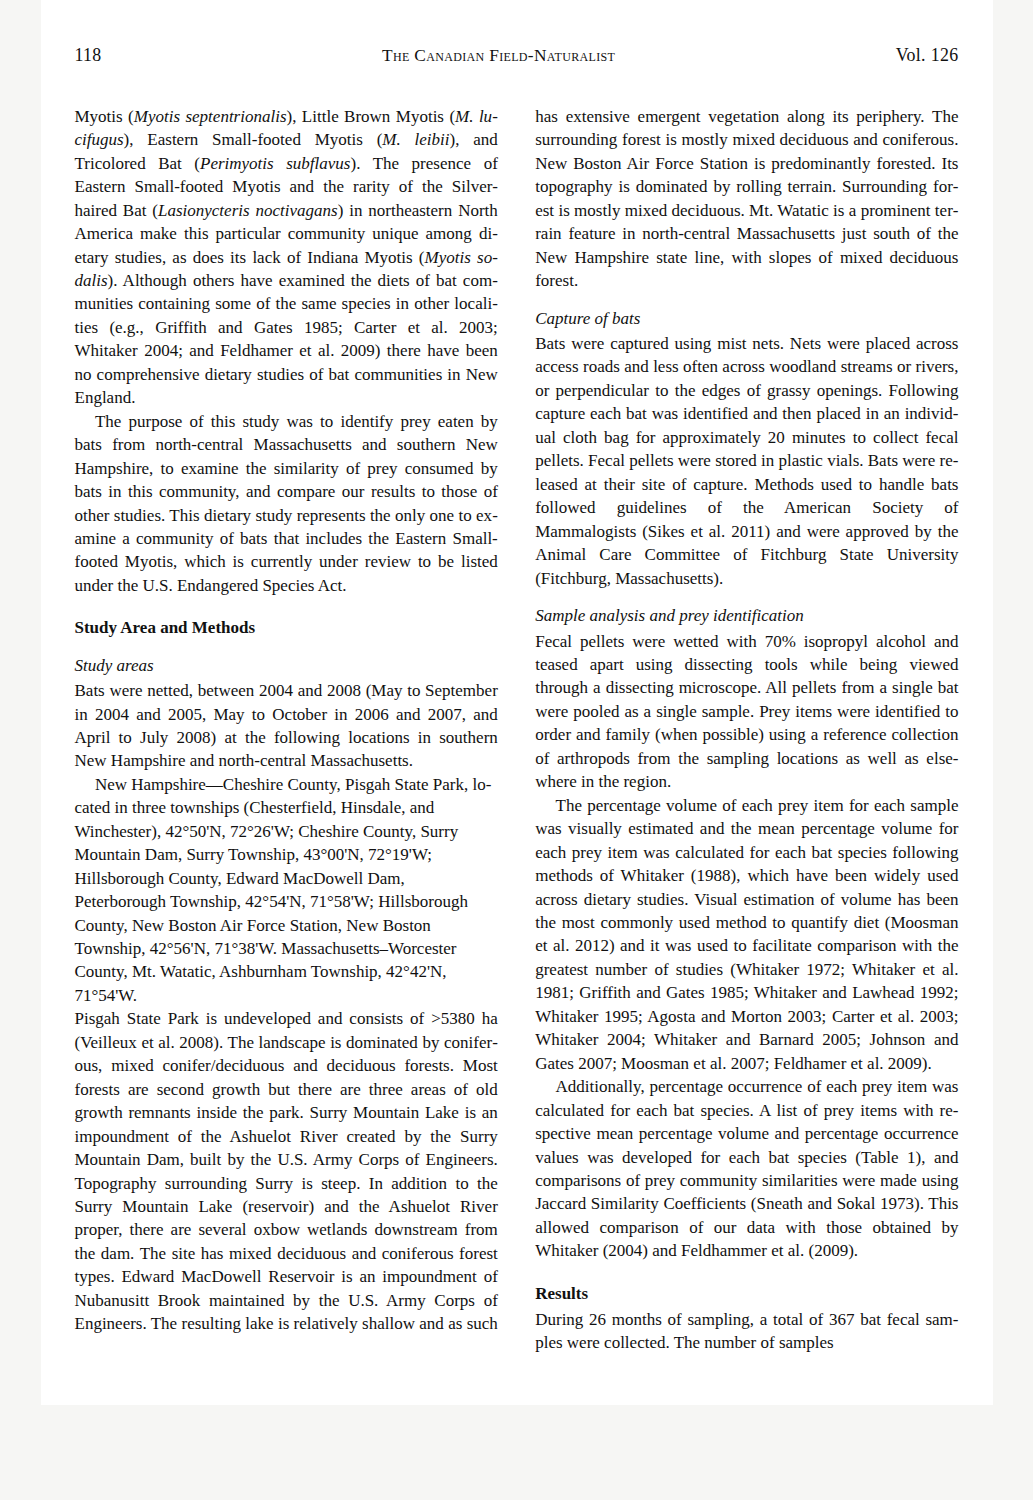118 The Canadian Field-Naturalist Vol. 126
Myotis (Myotis septentrionalis), Little Brown Myotis (M. lucifugus), Eastern Small-footed Myotis (M. leibii), and Tricolored Bat (Perimyotis subflavus). The presence of Eastern Small-footed Myotis and the rarity of the Silver-haired Bat (Lasionycteris noctivagans) in northeastern North America make this particular community unique among dietary studies, as does its lack of Indiana Myotis (Myotis sodalis). Although others have examined the diets of bat communities containing some of the same species in other localities (e.g., Griffith and Gates 1985; Carter et al. 2003; Whitaker 2004; and Feldhamer et al. 2009) there have been no comprehensive dietary studies of bat communities in New England.
The purpose of this study was to identify prey eaten by bats from north-central Massachusetts and southern New Hampshire, to examine the similarity of prey consumed by bats in this community, and compare our results to those of other studies. This dietary study represents the only one to examine a community of bats that includes the Eastern Small-footed Myotis, which is currently under review to be listed under the U.S. Endangered Species Act.
Study Area and Methods
Study areas
Bats were netted, between 2004 and 2008 (May to September in 2004 and 2005, May to October in 2006 and 2007, and April to July 2008) at the following locations in southern New Hampshire and north-central Massachusetts.
New Hampshire—Cheshire County, Pisgah State Park, located in three townships (Chesterfield, Hinsdale, and Winchester), 42°50'N, 72°26'W; Cheshire County, Surry Mountain Dam, Surry Township, 43°00'N, 72°19'W; Hillsborough County, Edward MacDowell Dam, Peterborough Township, 42°54'N, 71°58'W; Hillsborough County, New Boston Air Force Station, New Boston Township, 42°56'N, 71°38'W. Massachusetts–Worcester County, Mt. Watatic, Ashburnham Township, 42°42'N, 71°54'W.
Pisgah State Park is undeveloped and consists of >5380 ha (Veilleux et al. 2008). The landscape is dominated by coniferous, mixed conifer/deciduous and deciduous forests. Most forests are second growth but there are three areas of old growth remnants inside the park. Surry Mountain Lake is an impoundment of the Ashuelot River created by the Surry Mountain Dam, built by the U.S. Army Corps of Engineers. Topography surrounding Surry is steep. In addition to the Surry Mountain Lake (reservoir) and the Ashuelot River proper, there are several oxbow wetlands downstream from the dam. The site has mixed deciduous and coniferous forest types. Edward MacDowell Reservoir is an impoundment of Nubanusitt Brook maintained by the U.S. Army Corps of Engineers. The resulting lake is relatively shallow and as such has extensive emergent vegetation along its periphery. The surrounding forest is mostly mixed deciduous and coniferous. New Boston Air Force Station is predominantly forested. Its topography is dominated by rolling terrain. Surrounding forest is mostly mixed deciduous. Mt. Watatic is a prominent terrain feature in north-central Massachusetts just south of the New Hampshire state line, with slopes of mixed deciduous forest.
Capture of bats
Bats were captured using mist nets. Nets were placed across access roads and less often across woodland streams or rivers, or perpendicular to the edges of grassy openings. Following capture each bat was identified and then placed in an individual cloth bag for approximately 20 minutes to collect fecal pellets. Fecal pellets were stored in plastic vials. Bats were released at their site of capture. Methods used to handle bats followed guidelines of the American Society of Mammalogists (Sikes et al. 2011) and were approved by the Animal Care Committee of Fitchburg State University (Fitchburg, Massachusetts).
Sample analysis and prey identification
Fecal pellets were wetted with 70% isopropyl alcohol and teased apart using dissecting tools while being viewed through a dissecting microscope. All pellets from a single bat were pooled as a single sample. Prey items were identified to order and family (when possible) using a reference collection of arthropods from the sampling locations as well as elsewhere in the region.
The percentage volume of each prey item for each sample was visually estimated and the mean percentage volume for each prey item was calculated for each bat species following methods of Whitaker (1988), which have been widely used across dietary studies. Visual estimation of volume has been the most commonly used method to quantify diet (Moosman et al. 2012) and it was used to facilitate comparison with the greatest number of studies (Whitaker 1972; Whitaker et al. 1981; Griffith and Gates 1985; Whitaker and Lawhead 1992; Whitaker 1995; Agosta and Morton 2003; Carter et al. 2003; Whitaker 2004; Whitaker and Barnard 2005; Johnson and Gates 2007; Moosman et al. 2007; Feldhamer et al. 2009).
Additionally, percentage occurrence of each prey item was calculated for each bat species. A list of prey items with respective mean percentage volume and percentage occurrence values was developed for each bat species (Table 1), and comparisons of prey community similarities were made using Jaccard Similarity Coefficients (Sneath and Sokal 1973). This allowed comparison of our data with those obtained by Whitaker (2004) and Feldhammer et al. (2009).
Results
During 26 months of sampling, a total of 367 bat fecal samples were collected. The number of samples